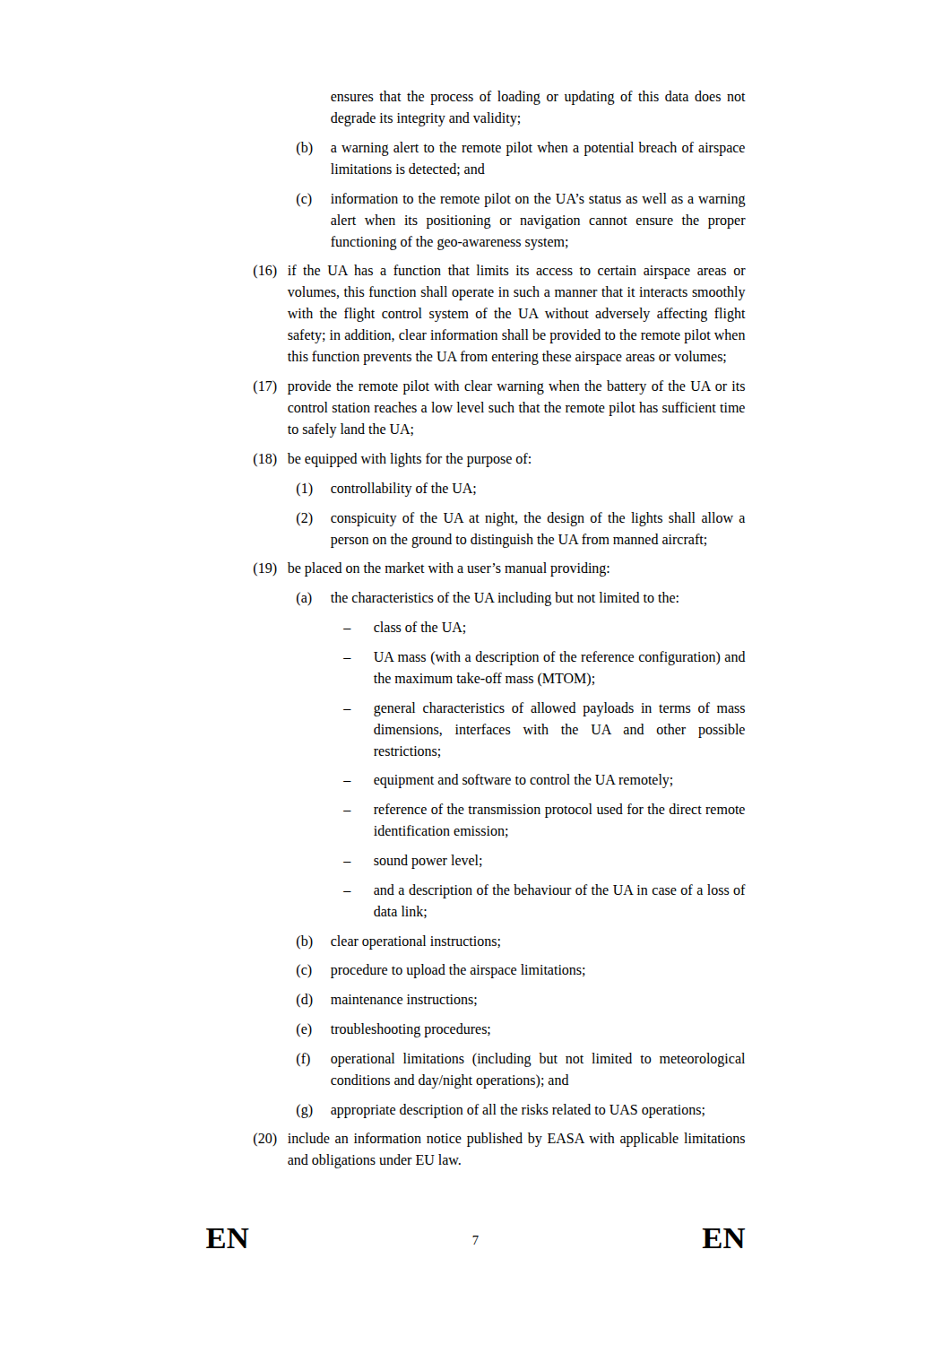ensures that the process of loading or updating of this data does not degrade its integrity and validity;
(b)
a warning alert to the remote pilot when a potential breach of airspace limitations is detected; and
(c)
information to the remote pilot on the UA’s status as well as a warning alert when its positioning or navigation cannot ensure the proper functioning of the geo-awareness system;
(16)
if the UA has a function that limits its access to certain airspace areas or volumes, this function shall operate in such a manner that it interacts smoothly with the flight control system of the UA without adversely affecting flight safety; in addition, clear information shall be provided to the remote pilot when this function prevents the UA from entering these airspace areas or volumes;
(17)
provide the remote pilot with clear warning when the battery of the UA or its control station reaches a low level such that the remote pilot has sufficient time to safely land the UA;
(18)
be equipped with lights for the purpose of:
(1)
controllability of the UA;
(2)
conspicuity of the UA at night, the design of the lights shall allow a person on the ground to distinguish the UA from manned aircraft;
(19)
be placed on the market with a user’s manual providing:
(a)
the characteristics of the UA including but not limited to the:
–
class of the UA;
–
UA mass (with a description of the reference configuration) and the maximum take-off mass (MTOM);
–
general characteristics of allowed payloads in terms of mass dimensions, interfaces with the UA and other possible restrictions;
–
equipment and software to control the UA remotely;
–
reference of the transmission protocol used for the direct remote identification emission;
–
sound power level;
–
and a description of the behaviour of the UA in case of a loss of data link;
(b)
clear operational instructions;
(c)
procedure to upload the airspace limitations;
(d)
maintenance instructions;
(e)
troubleshooting procedures;
(f)
operational limitations (including but not limited to meteorological conditions and day/night operations); and
(g)
appropriate description of all the risks related to UAS operations;
(20)
include an information notice published by EASA with applicable limitations and obligations under EU law.
EN
7
EN